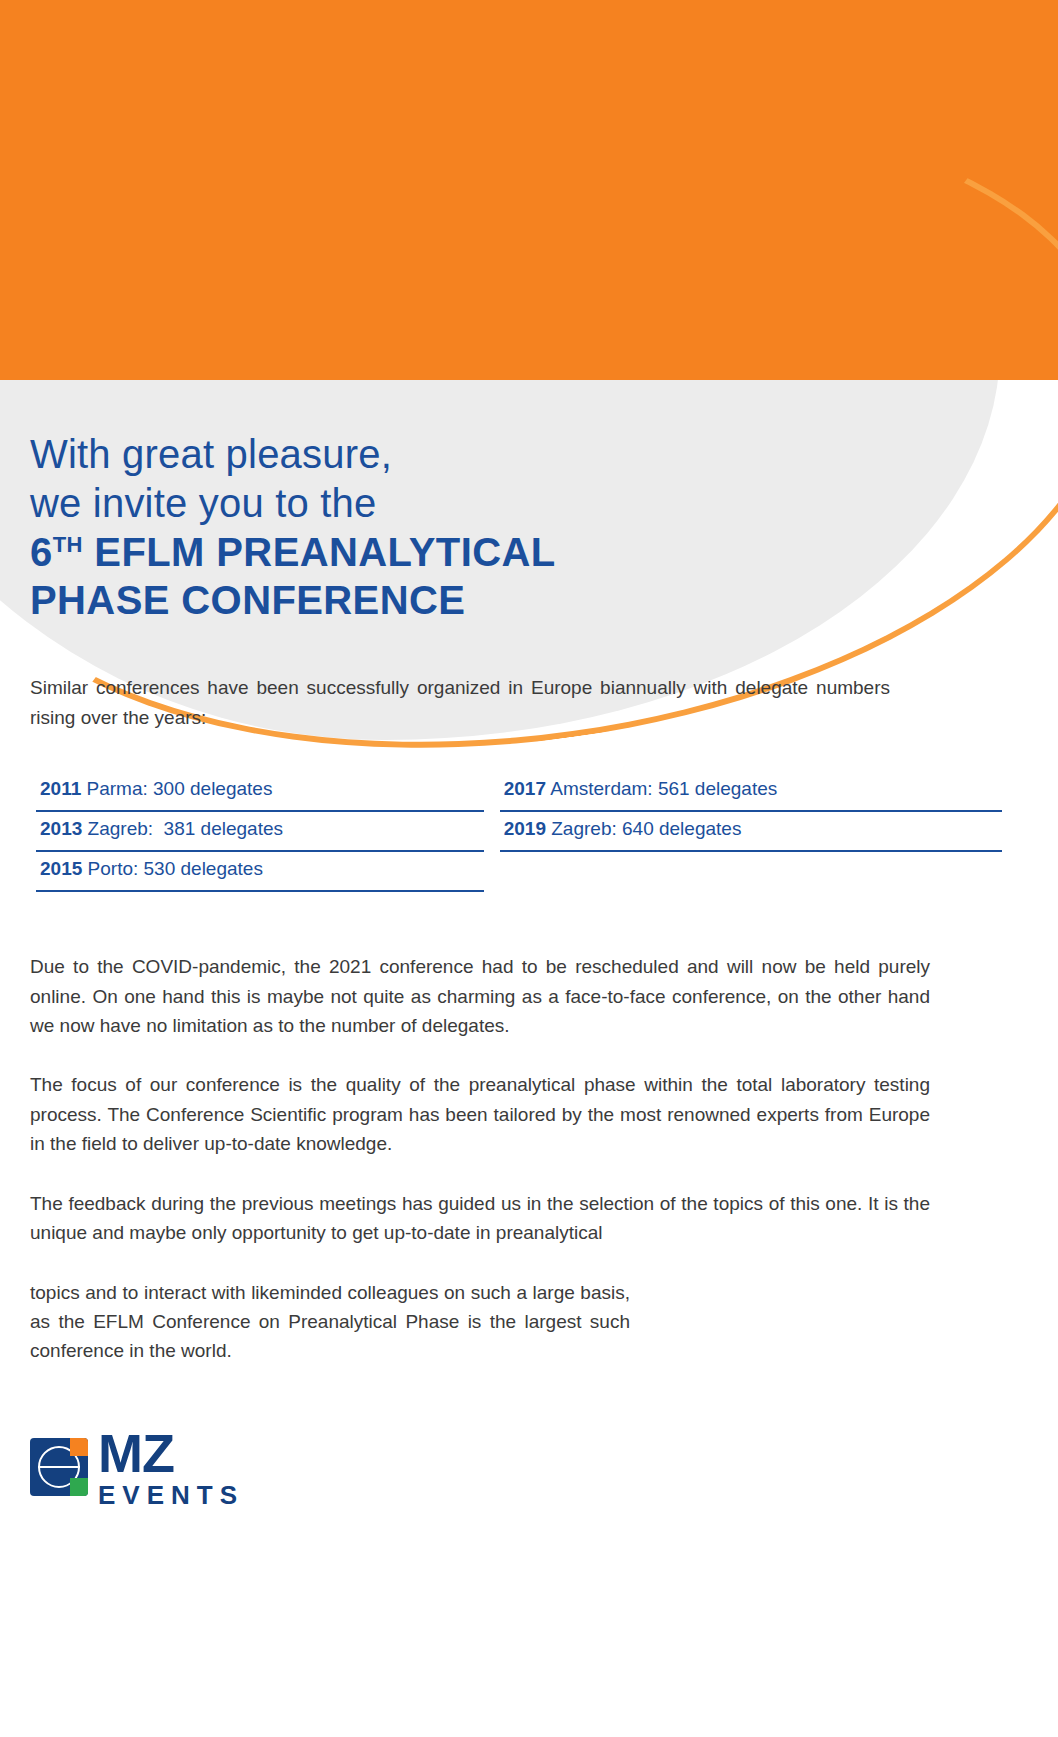With great pleasure,
we invite you to the 6TH EFLM PREANALYTICAL PHASE CONFERENCE
Similar conferences have been successfully organized in Europe biannually with delegate numbers rising over the years:
| 2011 Parma: 300 delegates | 2017 Amsterdam: 561 delegates |
| 2013 Zagreb: 381 delegates | 2019 Zagreb: 640 delegates |
| 2015 Porto: 530 delegates | |
Due to the COVID-pandemic, the 2021 conference had to be rescheduled and will now be held purely online. On one hand this is maybe not quite as charming as a face-to-face conference, on the other hand we now have no limitation as to the number of delegates.
The focus of our conference is the quality of the preanalytical phase within the total laboratory testing process. The Conference Scientific program has been tailored by the most renowned experts from Europe in the field to deliver up-to-date knowledge.
The feedback during the previous meetings has guided us in the selection of the topics of this one. It is the unique and maybe only opportunity to get up-to-date in preanalytical
topics and to interact with likeminded colleagues on such a large basis, as the EFLM Conference on Preanalytical Phase is the largest such conference in the world.
MZ EVENTS
Organising Secretariat
MZ Events s.r.l.
Barbara Zorzi
Via Carlo Farini, 81 – 20159 Milano, Italy
Ph. +39 0266802323 – ext. 932
barbara.zorzi@mzevents.it